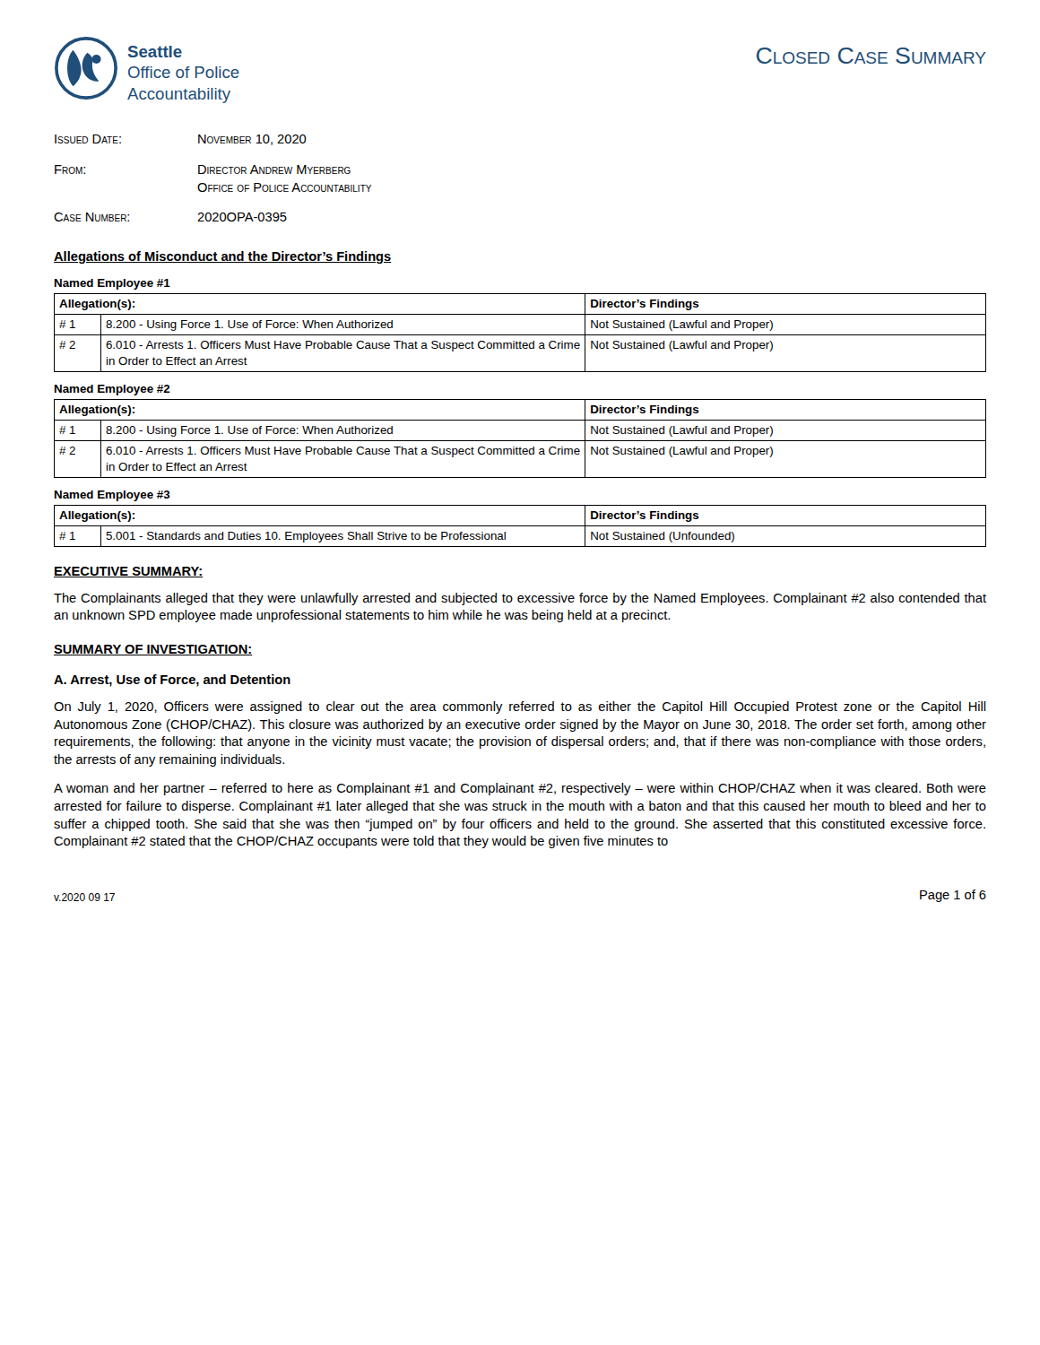Seattle
Office of Police
Accountability
Closed Case Summary
Issued Date:
November 10, 2020
From:
Director Andrew Myerberg
Office of Police Accountability
Case Number:
2020OPA-0395
Allegations of Misconduct and the Director’s Findings
Named Employee #1
| Allegation(s): | Director’s Findings |
| --- | --- |
| # 1 | 8.200 - Using Force 1. Use of Force: When Authorized | Not Sustained (Lawful and Proper) |
| # 2 | 6.010 - Arrests 1. Officers Must Have Probable Cause That a Suspect Committed a Crime in Order to Effect an Arrest | Not Sustained (Lawful and Proper) |
Named Employee #2
| Allegation(s): | Director’s Findings |
| --- | --- |
| # 1 | 8.200 - Using Force 1. Use of Force: When Authorized | Not Sustained (Lawful and Proper) |
| # 2 | 6.010 - Arrests 1. Officers Must Have Probable Cause That a Suspect Committed a Crime in Order to Effect an Arrest | Not Sustained (Lawful and Proper) |
Named Employee #3
| Allegation(s): | Director’s Findings |
| --- | --- |
| # 1 | 5.001 - Standards and Duties 10. Employees Shall Strive to be Professional | Not Sustained (Unfounded) |
EXECUTIVE SUMMARY:
The Complainants alleged that they were unlawfully arrested and subjected to excessive force by the Named Employees. Complainant #2 also contended that an unknown SPD employee made unprofessional statements to him while he was being held at a precinct.
SUMMARY OF INVESTIGATION:
A. Arrest, Use of Force, and Detention
On July 1, 2020, Officers were assigned to clear out the area commonly referred to as either the Capitol Hill Occupied Protest zone or the Capitol Hill Autonomous Zone (CHOP/CHAZ). This closure was authorized by an executive order signed by the Mayor on June 30, 2018. The order set forth, among other requirements, the following: that anyone in the vicinity must vacate; the provision of dispersal orders; and, that if there was non-compliance with those orders, the arrests of any remaining individuals.
A woman and her partner – referred to here as Complainant #1 and Complainant #2, respectively – were within CHOP/CHAZ when it was cleared. Both were arrested for failure to disperse. Complainant #1 later alleged that she was struck in the mouth with a baton and that this caused her mouth to bleed and her to suffer a chipped tooth. She said that she was then “jumped on” by four officers and held to the ground. She asserted that this constituted excessive force. Complainant #2 stated that the CHOP/CHAZ occupants were told that they would be given five minutes to
v.2020 09 17
Page 1 of 6